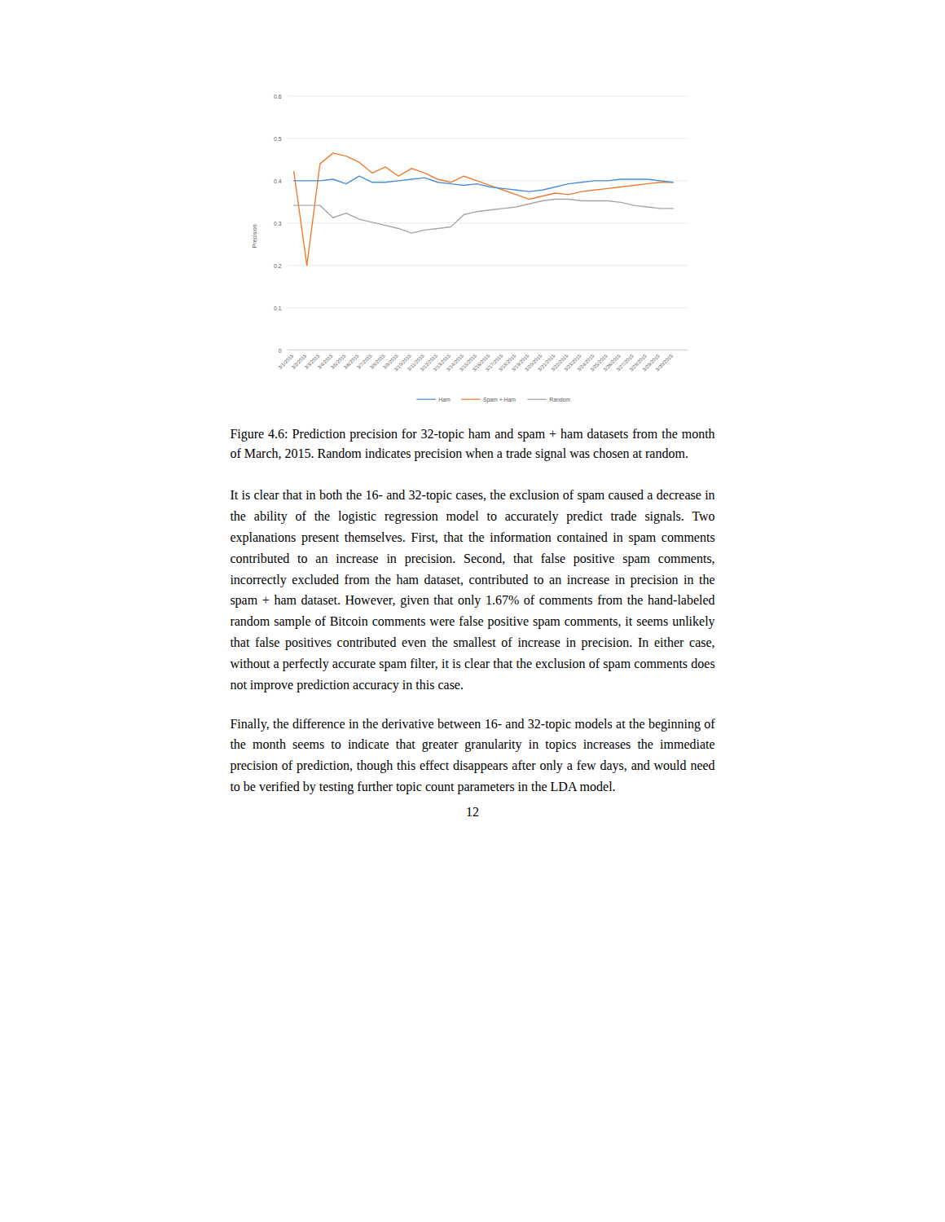0.6 0.5 0.4 0.3 0.2 0.1 0 Precision 3/1/2015 3/2/2015 3/3/2015 3/4/2015 3/5/2015 3/6/2015 3/7/2015 3/8/2015 3/9/2015 3/10/2015 3/11/2015 3/12/2015 3/13/2015 3/14/2015 3/15/2015 3/16/2015 3/17/2015 3/18/2015 3/19/2015 3/20/2015 3/21/2015 3/22/2015 3/23/2015 3/24/2015 3/25/2015 3/26/2015 3/27/2015 3/28/2015 3/29/2015 3/30/2015 Ham Spam + Ham Random
Figure 4.6: Prediction precision for 32-topic ham and spam + ham datasets from the month of March, 2015. Random indicates precision when a trade signal was chosen at random.
It is clear that in both the 16- and 32-topic cases, the exclusion of spam caused a decrease in the ability of the logistic regression model to accurately predict trade signals. Two explanations present themselves. First, that the information contained in spam comments contributed to an increase in precision. Second, that false positive spam comments, incorrectly excluded from the ham dataset, contributed to an increase in precision in the spam + ham dataset. However, given that only 1.67% of comments from the hand-labeled random sample of Bitcoin comments were false positive spam comments, it seems unlikely that false positives contributed even the smallest of increase in precision. In either case, without a perfectly accurate spam filter, it is clear that the exclusion of spam comments does not improve prediction accuracy in this case.
Finally, the difference in the derivative between 16- and 32-topic models at the beginning of the month seems to indicate that greater granularity in topics increases the immediate precision of prediction, though this effect disappears after only a few days, and would need to be verified by testing further topic count parameters in the LDA model.
12